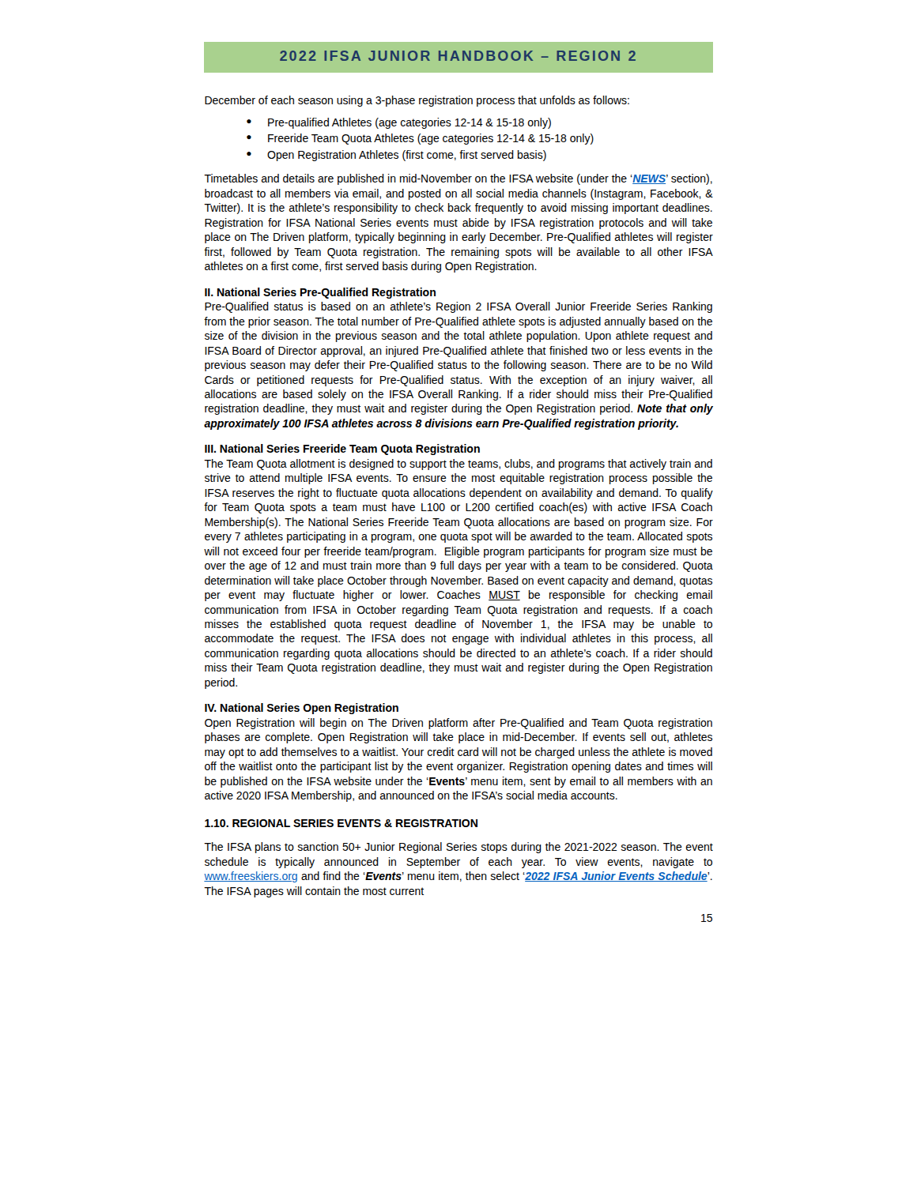2022 IFSA JUNIOR HANDBOOK – REGION 2
December of each season using a 3-phase registration process that unfolds as follows:
Pre-qualified Athletes (age categories 12-14 & 15-18 only)
Freeride Team Quota Athletes (age categories 12-14 & 15-18 only)
Open Registration Athletes (first come, first served basis)
Timetables and details are published in mid-November on the IFSA website (under the ‘NEWS’ section), broadcast to all members via email, and posted on all social media channels (Instagram, Facebook, & Twitter). It is the athlete’s responsibility to check back frequently to avoid missing important deadlines. Registration for IFSA National Series events must abide by IFSA registration protocols and will take place on The Driven platform, typically beginning in early December. Pre-Qualified athletes will register first, followed by Team Quota registration. The remaining spots will be available to all other IFSA athletes on a first come, first served basis during Open Registration.
II. National Series Pre-Qualified Registration
Pre-Qualified status is based on an athlete’s Region 2 IFSA Overall Junior Freeride Series Ranking from the prior season. The total number of Pre-Qualified athlete spots is adjusted annually based on the size of the division in the previous season and the total athlete population. Upon athlete request and IFSA Board of Director approval, an injured Pre-Qualified athlete that finished two or less events in the previous season may defer their Pre-Qualified status to the following season. There are to be no Wild Cards or petitioned requests for Pre-Qualified status. With the exception of an injury waiver, all allocations are based solely on the IFSA Overall Ranking. If a rider should miss their Pre-Qualified registration deadline, they must wait and register during the Open Registration period. Note that only approximately 100 IFSA athletes across 8 divisions earn Pre-Qualified registration priority.
III. National Series Freeride Team Quota Registration
The Team Quota allotment is designed to support the teams, clubs, and programs that actively train and strive to attend multiple IFSA events. To ensure the most equitable registration process possible the IFSA reserves the right to fluctuate quota allocations dependent on availability and demand. To qualify for Team Quota spots a team must have L100 or L200 certified coach(es) with active IFSA Coach Membership(s). The National Series Freeride Team Quota allocations are based on program size. For every 7 athletes participating in a program, one quota spot will be awarded to the team. Allocated spots will not exceed four per freeride team/program. Eligible program participants for program size must be over the age of 12 and must train more than 9 full days per year with a team to be considered. Quota determination will take place October through November. Based on event capacity and demand, quotas per event may fluctuate higher or lower. Coaches MUST be responsible for checking email communication from IFSA in October regarding Team Quota registration and requests. If a coach misses the established quota request deadline of November 1, the IFSA may be unable to accommodate the request. The IFSA does not engage with individual athletes in this process, all communication regarding quota allocations should be directed to an athlete’s coach. If a rider should miss their Team Quota registration deadline, they must wait and register during the Open Registration period.
IV. National Series Open Registration
Open Registration will begin on The Driven platform after Pre-Qualified and Team Quota registration phases are complete. Open Registration will take place in mid-December. If events sell out, athletes may opt to add themselves to a waitlist. Your credit card will not be charged unless the athlete is moved off the waitlist onto the participant list by the event organizer. Registration opening dates and times will be published on the IFSA website under the ‘Events’ menu item, sent by email to all members with an active 2020 IFSA Membership, and announced on the IFSA’s social media accounts.
1.10. REGIONAL SERIES EVENTS & REGISTRATION
The IFSA plans to sanction 50+ Junior Regional Series stops during the 2021-2022 season. The event schedule is typically announced in September of each year. To view events, navigate to www.freeskiers.org and find the ‘Events’ menu item, then select ‘2022 IFSA Junior Events Schedule’. The IFSA pages will contain the most current
15